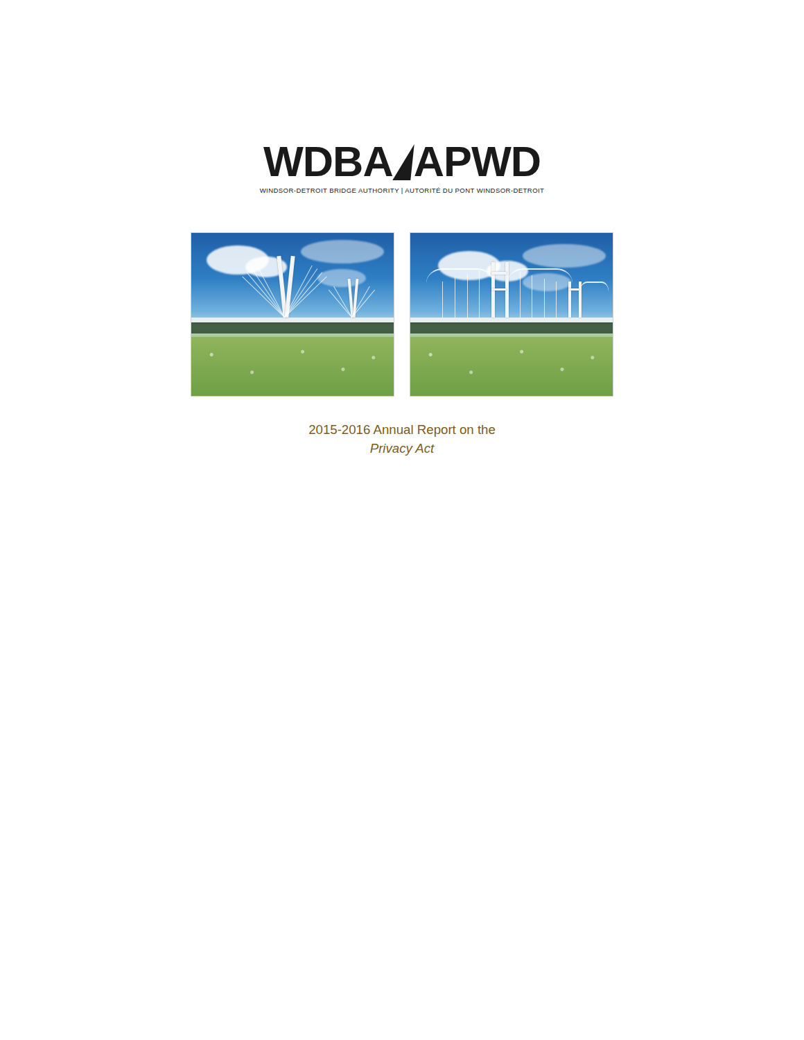WDBA APWD
WINDSOR-DETROIT BRIDGE AUTHORITY | AUTORITÉ DU PONT WINDSOR-DETROIT
2015-2016 Annual Report on the
Privacy Act